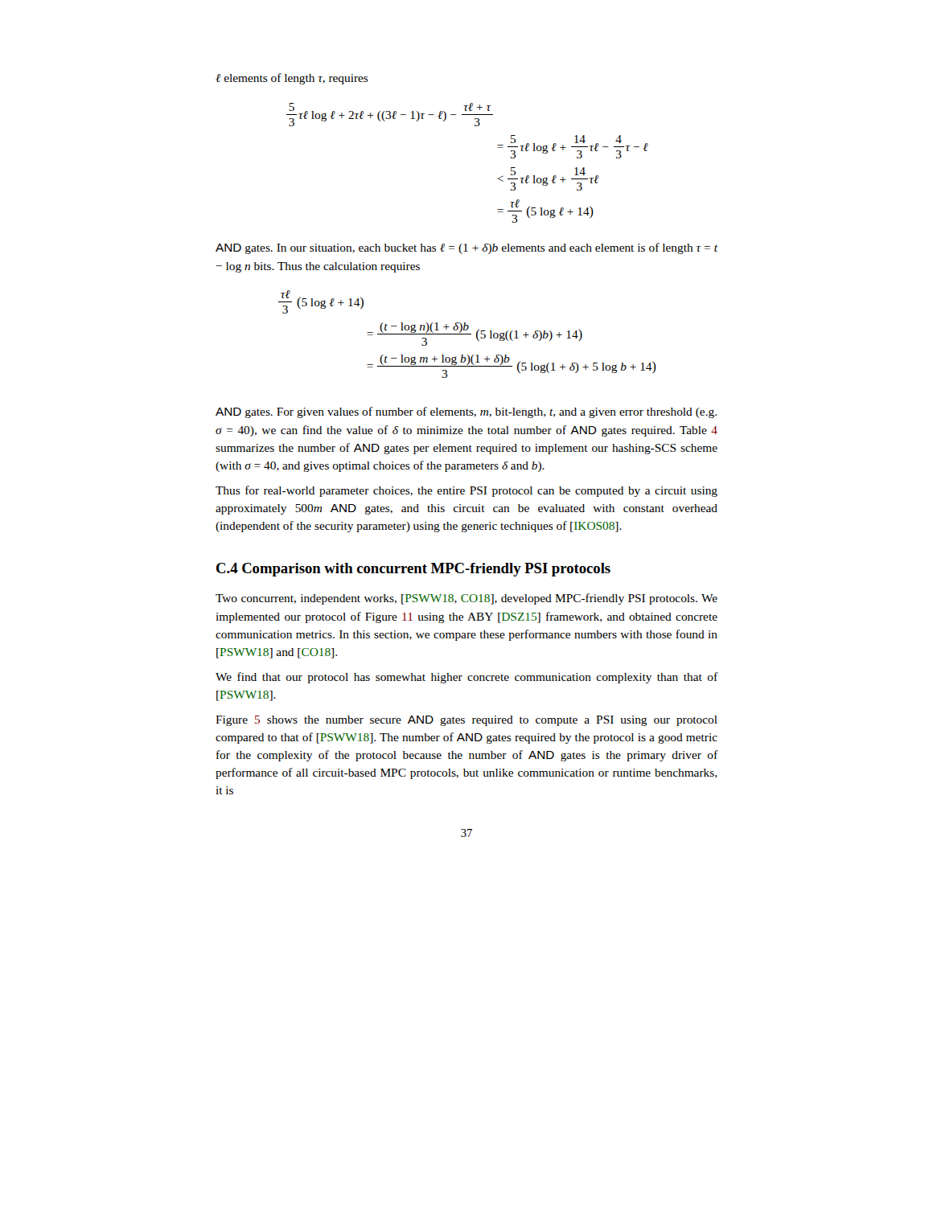ℓ elements of length τ, requires
| 5 3 τℓ log ℓ + 2 τℓ + ((3 ℓ − 1) τ − ℓ ) − τℓ + τ 3 | | |
| | = | 5 3 τℓ log ℓ + 14 3 τℓ − 4 3 τ − ℓ |
| | < | 5 3 τℓ log ℓ + 14 3 τℓ |
| | = | τℓ 3 ( 5 log ℓ + 14 ) |
AND gates. In our situation, each bucket has ℓ = (1 + δ)b elements and each element is of length τ = t − log n bits. Thus the calculation requires
| τℓ 3 ( 5 log ℓ + 14 ) | | |
| | = | ( t − log n )(1 + δ ) b 3 ( 5 log((1 + δ ) b ) + 14 ) |
| | = | ( t − log m + log b )(1 + δ ) b 3 ( 5 log(1 + δ ) + 5 log b + 14 ) |
AND gates. For given values of number of elements, m, bit-length, t, and a given error threshold (e.g. σ = 40), we can find the value of δ to minimize the total number of AND gates required. Table 4 summarizes the number of AND gates per element required to implement our hashing-SCS scheme (with σ = 40, and gives optimal choices of the parameters δ and b).
Thus for real-world parameter choices, the entire PSI protocol can be computed by a circuit using approximately 500m AND gates, and this circuit can be evaluated with constant overhead (independent of the security parameter) using the generic techniques of [IKOS08].
C.4 Comparison with concurrent MPC-friendly PSI protocols
Two concurrent, independent works, [PSWW18, CO18], developed MPC-friendly PSI protocols. We implemented our protocol of Figure 11 using the ABY [DSZ15] framework, and obtained concrete communication metrics. In this section, we compare these performance numbers with those found in [PSWW18] and [CO18].
We find that our protocol has somewhat higher concrete communication complexity than that of [PSWW18].
Figure 5 shows the number secure AND gates required to compute a PSI using our protocol compared to that of [PSWW18]. The number of AND gates required by the protocol is a good metric for the complexity of the protocol because the number of AND gates is the primary driver of performance of all circuit-based MPC protocols, but unlike communication or runtime benchmarks, it is
37